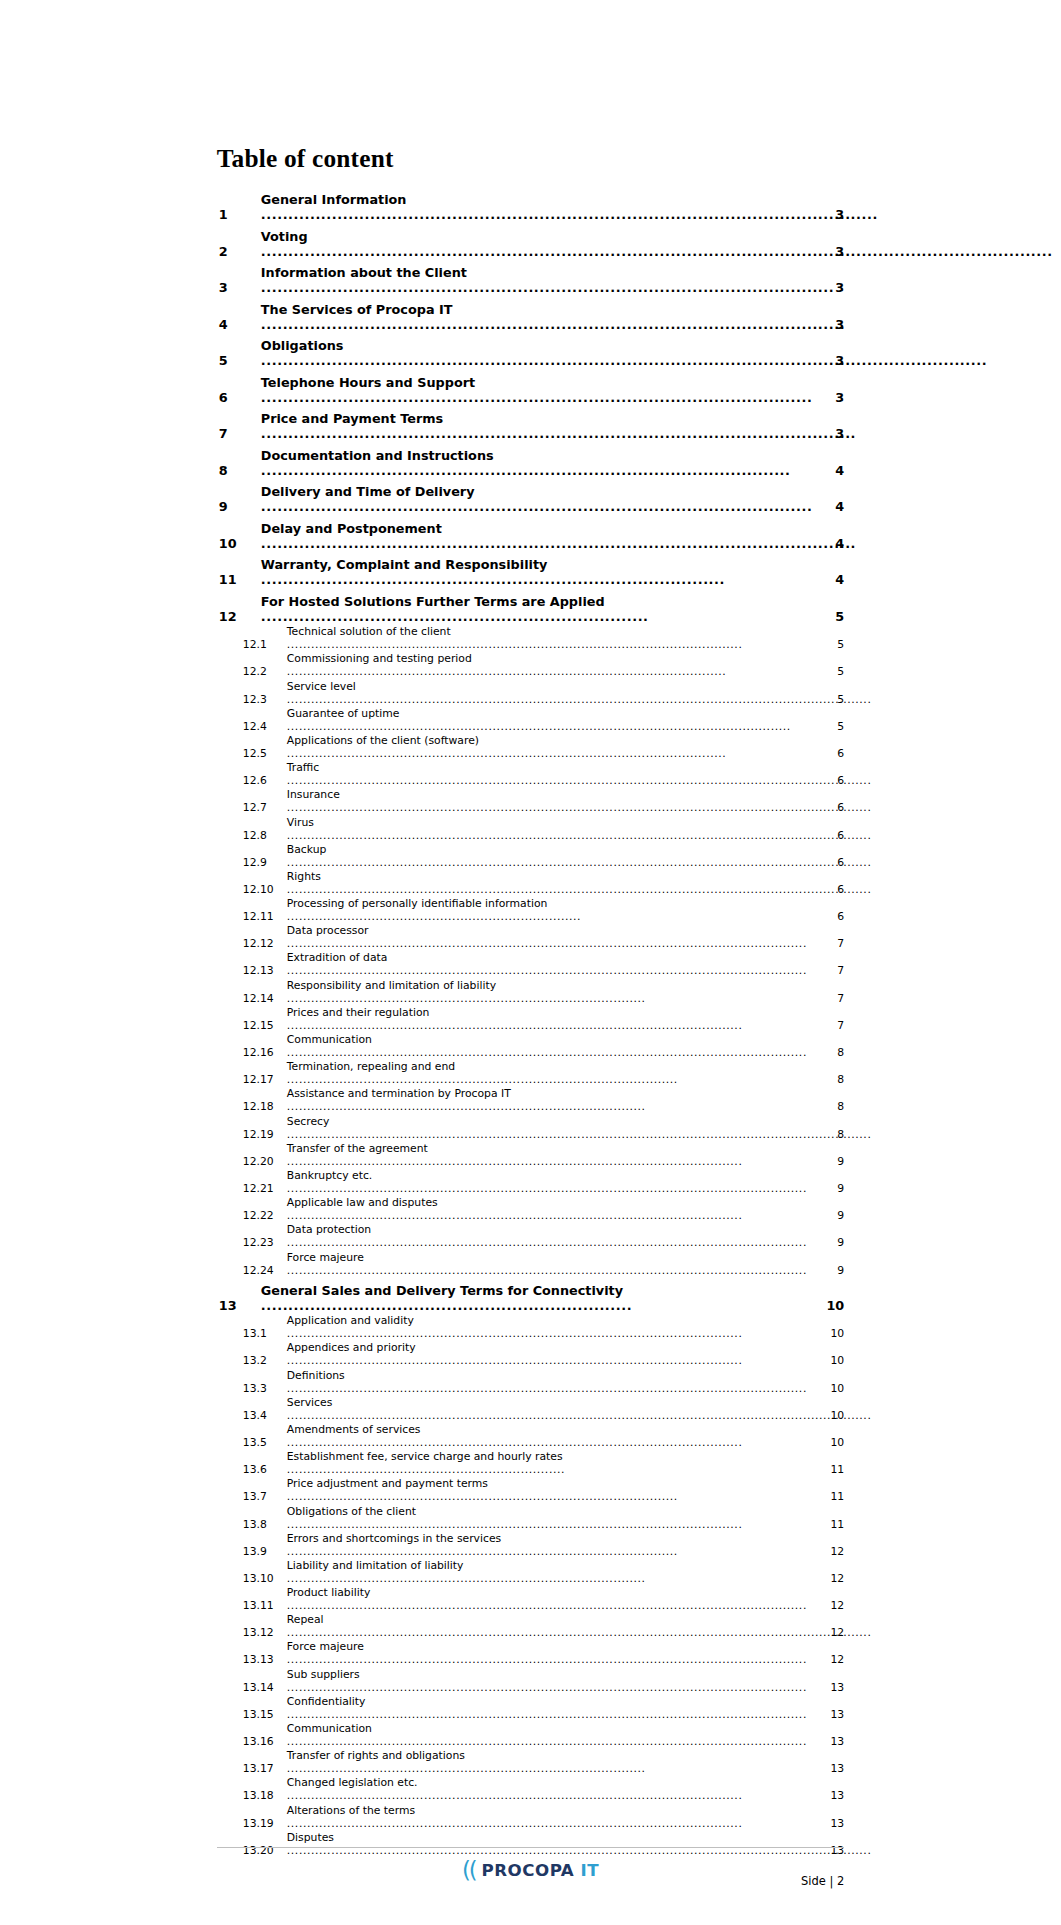Table of content
| 1 | General Information ................................................................................................................. | 3 |
| 2 | Voting ................................................................................................................................................. | 3 |
| 3 | Information about the Client ......................................................................................................... | 3 |
| 4 | The Services of Procopa IT ........................................................................................................... | 3 |
| 5 | Obligations ..................................................................................................................................... | 3 |
| 6 | Telephone Hours and Support ..................................................................................................... | 3 |
| 7 | Price and Payment Terms ............................................................................................................. | 3 |
| 8 | Documentation and Instructions ................................................................................................. | 4 |
| 9 | Delivery and Time of Delivery ..................................................................................................... | 4 |
| 10 | Delay and Postponement ............................................................................................................. | 4 |
| 11 | Warranty, Complaint and Responsibility ..................................................................................... | 4 |
| 12 | For Hosted Solutions Further Terms are Applied ....................................................................... | 5 |
| 12.1 | Technical solution of the client ................................................................................................................. | 5 |
| 12.2 | Commissioning and testing period ............................................................................................................. | 5 |
| 12.3 | Service level ................................................................................................................................................. | 5 |
| 12.4 | Guarantee of uptime ............................................................................................................................. | 5 |
| 12.5 | Applications of the client (software) ............................................................................................................. | 6 |
| 12.6 | Traffic ................................................................................................................................................. | 6 |
| 12.7 | Insurance ................................................................................................................................................. | 6 |
| 12.8 | Virus ................................................................................................................................................. | 6 |
| 12.9 | Backup ................................................................................................................................................. | 6 |
| 12.10 | Rights ................................................................................................................................................. | 6 |
| 12.11 | Processing of personally identifiable information ......................................................................... | 6 |
| 12.12 | Data processor ................................................................................................................................. | 7 |
| 12.13 | Extradition of data ................................................................................................................................. | 7 |
| 12.14 | Responsibility and limitation of liability ......................................................................................... | 7 |
| 12.15 | Prices and their regulation ................................................................................................................. | 7 |
| 12.16 | Communication ................................................................................................................................. | 8 |
| 12.17 | Termination, repealing and end ................................................................................................. | 8 |
| 12.18 | Assistance and termination by Procopa IT ......................................................................................... | 8 |
| 12.19 | Secrecy ................................................................................................................................................. | 8 |
| 12.20 | Transfer of the agreement ................................................................................................................. | 9 |
| 12.21 | Bankruptcy etc. ................................................................................................................................. | 9 |
| 12.22 | Applicable law and disputes ................................................................................................................. | 9 |
| 12.23 | Data protection ................................................................................................................................. | 9 |
| 12.24 | Force majeure ................................................................................................................................. | 9 |
| 13 | General Sales and Delivery Terms for Connectivity .................................................................... | 10 |
| 13.1 | Application and validity ................................................................................................................. | 10 |
| 13.2 | Appendices and priority ................................................................................................................. | 10 |
| 13.3 | Definitions ................................................................................................................................. | 10 |
| 13.4 | Services ................................................................................................................................................. | 10 |
| 13.5 | Amendments of services ................................................................................................................. | 10 |
| 13.6 | Establishment fee, service charge and hourly rates ..................................................................... | 11 |
| 13.7 | Price adjustment and payment terms ................................................................................................. | 11 |
| 13.8 | Obligations of the client ................................................................................................................. | 11 |
| 13.9 | Errors and shortcomings in the services ................................................................................................. | 12 |
| 13.10 | Liability and limitation of liability ......................................................................................... | 12 |
| 13.11 | Product liability ................................................................................................................................. | 12 |
| 13.12 | Repeal ................................................................................................................................................. | 12 |
| 13.13 | Force majeure ................................................................................................................................. | 12 |
| 13.14 | Sub suppliers ................................................................................................................................. | 13 |
| 13.15 | Confidentiality ................................................................................................................................. | 13 |
| 13.16 | Communication ................................................................................................................................. | 13 |
| 13.17 | Transfer of rights and obligations ......................................................................................... | 13 |
| 13.18 | Changed legislation etc. ................................................................................................................. | 13 |
| 13.19 | Alterations of the terms ................................................................................................................. | 13 |
| 13.20 | Disputes ................................................................................................................................................. | 13 |
(( PROCOPA IT
Side | 2